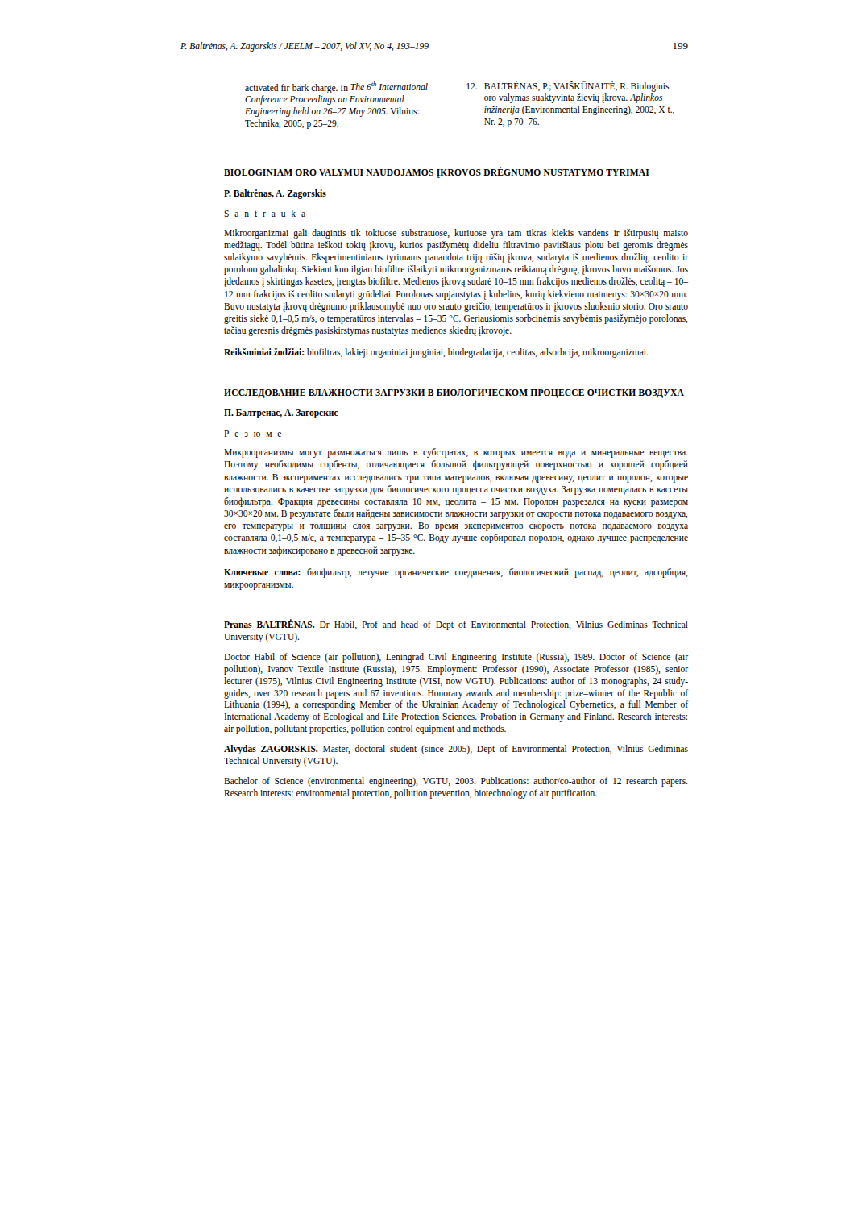P. Baltrėnas, A. Zagorskis / JEELM – 2007, Vol XV, No 4, 193–199
199
activated fir-bark charge. In The 6th International Conference Proceedings an Environmental Engineering held on 26–27 May 2005. Vilnius: Technika, 2005, p 25–29.
12.
BALTRĖNAS, P.; VAIŠKŪNAITĖ, R. Biologinis oro valymas suaktyvinta žievių įkrova. Aplinkos inžinerija (Environmental Engineering), 2002, X t., Nr. 2, p 70–76.
BIOLOGINIAM ORO VALYMUI NAUDOJAMOS ĮKROVOS DRĖGNUMO NUSTATYMO TYRIMAI
P. Baltrėnas, A. Zagorskis
S a n t r a u k a
Mikroorganizmai gali daugintis tik tokiuose substratuose, kuriuose yra tam tikras kiekis vandens ir ištirpusių maisto medžiagų. Todėl būtina ieškoti tokių įkrovų, kurios pasižymėtų dideliu filtravimo paviršiaus plotu bei geromis drėgmės sulaikymo savybėmis. Eksperimentiniams tyrimams panaudota trijų rūšių įkrova, sudaryta iš medienos drožlių, ceolito ir porolono gabaliukų. Siekiant kuo ilgiau biofiltre išlaikyti mikroorganizmams reikiamą drėgmę, įkrovos buvo maišomos. Jos įdedamos į skirtingas kasetes, įrengtas biofiltre. Medienos įkrovą sudarė 10–15 mm frakcijos medienos drožlės, ceolitą – 10–12 mm frakcijos iš ceolito sudaryti grūdeliai. Porolonas supjaustytas į kubelius, kurių kiekvieno matmenys: 30×30×20 mm. Buvo nustatyta įkrovų drėgnumo priklausomybė nuo oro srauto greičio, temperatūros ir įkrovos sluoksnio storio. Oro srauto greitis siekė 0,1–0,5 m/s, o temperatūros intervalas – 15–35 °C. Geriausiomis sorbcinėmis savybėmis pasižymėjo porolonas, tačiau geresnis drėgmės pasiskirstymas nustatytas medienos skiedrų įkrovoje.
Reikšminiai žodžiai: biofiltras, lakieji organiniai junginiai, biodegradacija, ceolitas, adsorbcija, mikroorganizmai.
ИССЛЕДОВАНИЕ ВЛАЖНОСТИ ЗАГРУЗКИ В БИОЛОГИЧЕСКОМ ПРОЦЕССЕ ОЧИСТКИ ВОЗДУХА
П. Балтренас, А. Загорскис
Р е з ю м е
Микроорганизмы могут размножаться лишь в субстратах, в которых имеется вода и минеральные вещества. Поэтому необходимы сорбенты, отличающиеся большой фильтрующей поверхностью и хорошей сорбцией влажности. В экспериментах исследовались три типа материалов, включая древесину, цеолит и поролон, которые использовались в качестве загрузки для биологического процесса очистки воздуха. Загрузка помещалась в кассеты биофильтра. Фракция древесины составляла 10 мм, цеолита – 15 мм. Поролон разрезался на куски размером 30×30×20 мм. В результате были найдены зависимости влажности загрузки от скорости потока подаваемого воздуха, его температуры и толщины слоя загрузки. Во время экспериментов скорость потока подаваемого воздуха составляла 0,1–0,5 м/с, а температура – 15–35 °C. Воду лучше сорбировал поролон, однако лучшее распределение влажности зафиксировано в древесной загрузке.
Ключевые слова: биофильтр, летучие органические соединения, биологический распад, цеолит, адсорбция, микроорганизмы.
Pranas BALTRĖNAS. Dr Habil, Prof and head of Dept of Environmental Protection, Vilnius Gediminas Technical University (VGTU).
Doctor Habil of Science (air pollution), Leningrad Civil Engineering Institute (Russia), 1989. Doctor of Science (air pollution), Ivanov Textile Institute (Russia), 1975. Employment: Professor (1990), Associate Professor (1985), senior lecturer (1975), Vilnius Civil Engineering Institute (VISI, now VGTU). Publications: author of 13 monographs, 24 study-guides, over 320 research papers and 67 inventions. Honorary awards and membership: prize–winner of the Republic of Lithuania (1994), a corresponding Member of the Ukrainian Academy of Technological Cybernetics, a full Member of International Academy of Ecological and Life Protection Sciences. Probation in Germany and Finland. Research interests: air pollution, pollutant properties, pollution control equipment and methods.
Alvydas ZAGORSKIS. Master, doctoral student (since 2005), Dept of Environmental Protection, Vilnius Gediminas Technical University (VGTU).
Bachelor of Science (environmental engineering), VGTU, 2003. Publications: author/co-author of 12 research papers. Research interests: environmental protection, pollution prevention, biotechnology of air purification.